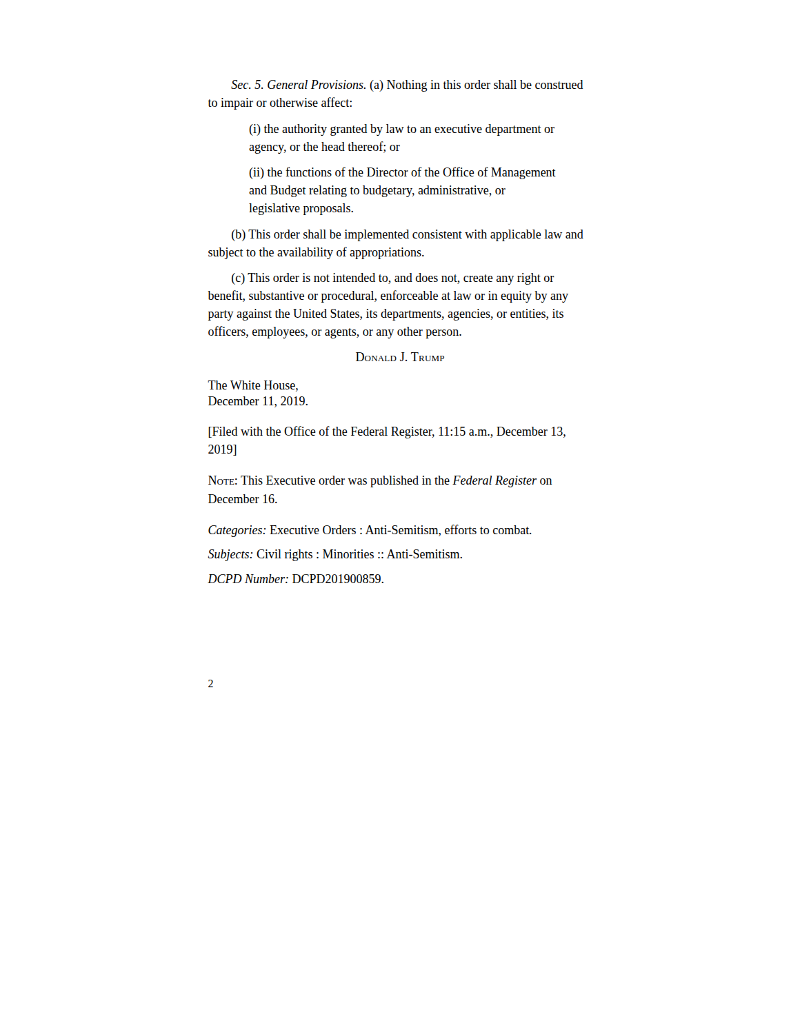Sec. 5. General Provisions. (a) Nothing in this order shall be construed to impair or otherwise affect:
(i) the authority granted by law to an executive department or agency, or the head thereof; or
(ii) the functions of the Director of the Office of Management and Budget relating to budgetary, administrative, or legislative proposals.
(b) This order shall be implemented consistent with applicable law and subject to the availability of appropriations.
(c) This order is not intended to, and does not, create any right or benefit, substantive or procedural, enforceable at law or in equity by any party against the United States, its departments, agencies, or entities, its officers, employees, or agents, or any other person.
Donald J. Trump
The White House,
December 11, 2019.
[Filed with the Office of the Federal Register, 11:15 a.m., December 13, 2019]
Note: This Executive order was published in the Federal Register on December 16.
Categories: Executive Orders : Anti-Semitism, efforts to combat.
Subjects: Civil rights : Minorities :: Anti-Semitism.
DCPD Number: DCPD201900859.
2